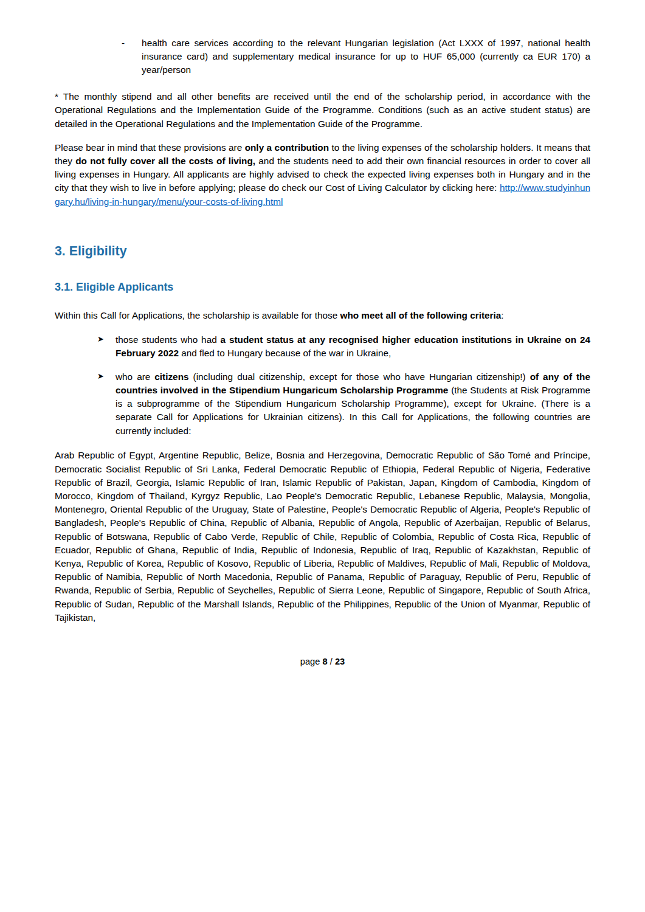- health care services according to the relevant Hungarian legislation (Act LXXX of 1997, national health insurance card) and supplementary medical insurance for up to HUF 65,000 (currently ca EUR 170) a year/person
* The monthly stipend and all other benefits are received until the end of the scholarship period, in accordance with the Operational Regulations and the Implementation Guide of the Programme. Conditions (such as an active student status) are detailed in the Operational Regulations and the Implementation Guide of the Programme.
Please bear in mind that these provisions are only a contribution to the living expenses of the scholarship holders. It means that they do not fully cover all the costs of living, and the students need to add their own financial resources in order to cover all living expenses in Hungary. All applicants are highly advised to check the expected living expenses both in Hungary and in the city that they wish to live in before applying; please do check our Cost of Living Calculator by clicking here: http://www.studyinhungary.hu/living-in-hungary/menu/your-costs-of-living.html
3. Eligibility
3.1. Eligible Applicants
Within this Call for Applications, the scholarship is available for those who meet all of the following criteria:
those students who had a student status at any recognised higher education institutions in Ukraine on 24 February 2022 and fled to Hungary because of the war in Ukraine,
who are citizens (including dual citizenship, except for those who have Hungarian citizenship!) of any of the countries involved in the Stipendium Hungaricum Scholarship Programme (the Students at Risk Programme is a subprogramme of the Stipendium Hungaricum Scholarship Programme), except for Ukraine. (There is a separate Call for Applications for Ukrainian citizens). In this Call for Applications, the following countries are currently included:
Arab Republic of Egypt, Argentine Republic, Belize, Bosnia and Herzegovina, Democratic Republic of São Tomé and Príncipe, Democratic Socialist Republic of Sri Lanka, Federal Democratic Republic of Ethiopia, Federal Republic of Nigeria, Federative Republic of Brazil, Georgia, Islamic Republic of Iran, Islamic Republic of Pakistan, Japan, Kingdom of Cambodia, Kingdom of Morocco, Kingdom of Thailand, Kyrgyz Republic, Lao People's Democratic Republic, Lebanese Republic, Malaysia, Mongolia, Montenegro, Oriental Republic of the Uruguay, State of Palestine, People's Democratic Republic of Algeria, People's Republic of Bangladesh, People's Republic of China, Republic of Albania, Republic of Angola, Republic of Azerbaijan, Republic of Belarus, Republic of Botswana, Republic of Cabo Verde, Republic of Chile, Republic of Colombia, Republic of Costa Rica, Republic of Ecuador, Republic of Ghana, Republic of India, Republic of Indonesia, Republic of Iraq, Republic of Kazakhstan, Republic of Kenya, Republic of Korea, Republic of Kosovo, Republic of Liberia, Republic of Maldives, Republic of Mali, Republic of Moldova, Republic of Namibia, Republic of North Macedonia, Republic of Panama, Republic of Paraguay, Republic of Peru, Republic of Rwanda, Republic of Serbia, Republic of Seychelles, Republic of Sierra Leone, Republic of Singapore, Republic of South Africa, Republic of Sudan, Republic of the Marshall Islands, Republic of the Philippines, Republic of the Union of Myanmar, Republic of Tajikistan,
page 8 / 23